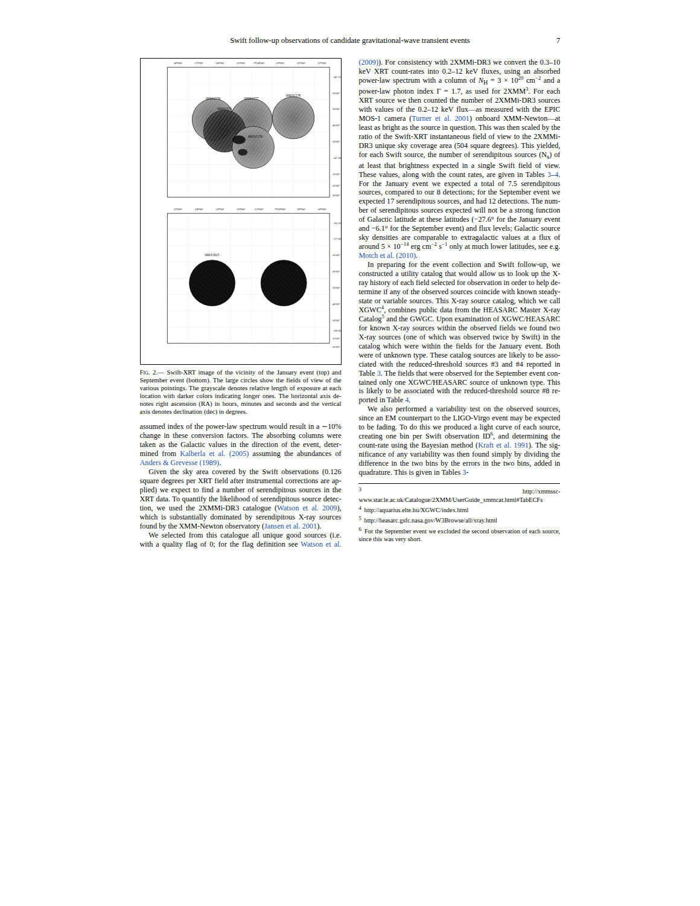Swift follow-up observations of candidate gravitational-wave transient events 7
58m00s 57m00s 56m00s 55m00s 5h54m00s 53m00s 52m00s 51m00s −40°10′00″ 20′00″ 30′00″ 40′00″ 50′00″ −41°00′00″ 10′00″ 20′00″ 30′00″ 00031576 00031577 00031578 00031575 00031579 25m00s 24m00s 23m00s 22m00s 21m00s 7h20m00s 19m00s 18m00s −26°50′00″ −27°00′00″ 10′00″ 20′00″ 30′00″ 40′00″ 50′00″ −28°00′00″ 10′00″ 00031825 00031826 20′00″
Fig. 2.— Swift-XRT image of the vicinity of the January event (top) and September event (bottom). The large circles show the fields of view of the various pointings. The grayscale denotes relative length of exposure at each location with darker colors indicating longer ones. The horizontal axis denotes right ascension (RA) in hours, minutes and seconds and the vertical axis denotes declination (dec) in degrees.
assumed index of the power-law spectrum would result in a ∼10% change in these conversion factors. The absorbing columns were taken as the Galactic values in the direction of the event, determined from Kalberla et al. (2005) assuming the abundances of Anders & Grevesse (1989).
Given the sky area covered by the Swift observations (0.126 square degrees per XRT field after instrumental corrections are applied) we expect to find a number of serendipitous sources in the XRT data. To quantify the likelihood of serendipitous source detection, we used the 2XMMi-DR3 catalogue (Watson et al. 2009), which is substantially dominated by serendipitous X-ray sources found by the XMM-Newton observatory (Jansen et al. 2001).
We selected from this catalogue all unique good sources (i.e. with a quality flag of 0; for the flag definition see Watson et al. (2009)). For consistency with 2XMMi-DR3 we convert the 0.3–10 keV XRT count-rates into 0.2–12 keV fluxes, using an absorbed power-law spectrum with a column of NH = 3 × 1020 cm−2 and a power-law photon index Γ = 1.7, as used for 2XMM3. For each XRT source we then counted the number of 2XMMi-DR3 sources with values of the 0.2–12 keV flux—as measured with the EPIC MOS-1 camera (Turner et al. 2001) onboard XMM-Newton—at least as bright as the source in question. This was then scaled by the ratio of the Swift-XRT instantaneous field of view to the 2XMMi-DR3 unique sky coverage area (504 square degrees). This yielded, for each Swift source, the number of serendipitous sources (Ns) of at least that brightness expected in a single Swift field of view. These values, along with the count rates, are given in Tables 3–4. For the January event we expected a total of 7.5 serendipitous sources, compared to our 8 detections; for the September event we expected 17 serendipitous sources, and had 12 detections. The number of serendipitous sources expected will not be a strong function of Galactic latitude at these latitudes (−27.6° for the January event and −6.1° for the September event) and flux levels; Galactic source sky densities are comparable to extragalactic values at a flux of around 5 × 10−14 erg cm−2 s−1 only at much lower latitudes, see e.g. Motch et al. (2010).
In preparing for the event collection and Swift follow-up, we constructed a utility catalog that would allow us to look up the X-ray history of each field selected for observation in order to help determine if any of the observed sources coincide with known steady-state or variable sources. This X-ray source catalog, which we call XGWC4, combines public data from the HEASARC Master X-ray Catalog5 and the GWGC. Upon examination of XGWC/HEASARC for known X-ray sources within the observed fields we found two X-ray sources (one of which was observed twice by Swift) in the catalog which were within the fields for the January event. Both were of unknown type. These catalog sources are likely to be associated with the reduced-threshold sources #3 and #4 reported in Table 3. The fields that were observed for the September event contained only one XGWC/HEASARC source of unknown type. This is likely to be associated with the reduced-threshold source #8 reported in Table 4.
We also performed a variability test on the observed sources, since an EM counterpart to the LIGO-Virgo event may be expected to be fading. To do this we produced a light curve of each source, creating one bin per Swift observation ID6, and determining the count-rate using the Bayesian method (Kraft et al. 1991). The significance of any variability was then found simply by dividing the difference in the two bins by the errors in the two bins, added in quadrature. This is given in Tables 3-
3 http://xmmssc-www.star.le.ac.uk/Catalogue/2XMM/UserGuide_xmmcat.html#TabECFs
4 http://aquarius.elte.hu/XGWC/index.html
5 http://heasarc.gsfc.nasa.gov/W3Browse/all/xray.html
6 For the September event we excluded the second observation of each source, since this was very short.